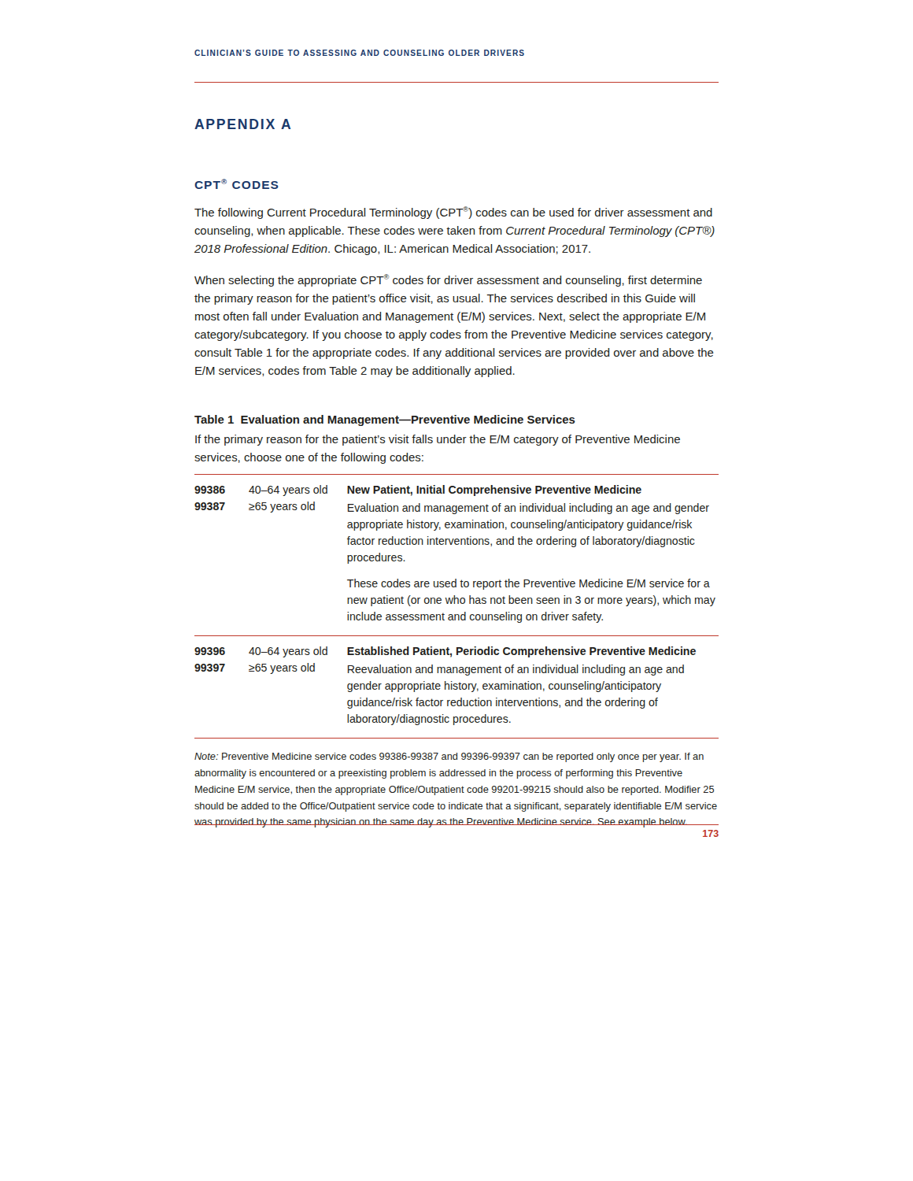Clinician’s Guide to Assessing and Counseling Older Drivers
Appendix A
CPT® Codes
The following Current Procedural Terminology (CPT®) codes can be used for driver assessment and counseling, when applicable. These codes were taken from Current Procedural Terminology (CPT®) 2018 Professional Edition. Chicago, IL: American Medical Association; 2017.
When selecting the appropriate CPT® codes for driver assessment and counseling, first determine the primary reason for the patient’s office visit, as usual. The services described in this Guide will most often fall under Evaluation and Management (E/M) services. Next, select the appropriate E/M category/subcategory. If you choose to apply codes from the Preventive Medicine services category, consult Table 1 for the appropriate codes. If any additional services are provided over and above the E/M services, codes from Table 2 may be additionally applied.
Table 1 Evaluation and Management—Preventive Medicine Services
If the primary reason for the patient’s visit falls under the E/M category of Preventive Medicine services, choose one of the following codes:
| 99386 99387 | 40–64 years old ≥65 years old | New Patient, Initial Comprehensive Preventive Medicine Evaluation and management of an individual including an age and gender appropriate history, examination, counseling/anticipatory guidance/risk factor reduction interventions, and the ordering of laboratory/diagnostic procedures. These codes are used to report the Preventive Medicine E/M service for a new patient (or one who has not been seen in 3 or more years), which may include assessment and counseling on driver safety. |
| 99396 99397 | 40–64 years old ≥65 years old | Established Patient, Periodic Comprehensive Preventive Medicine Reevaluation and management of an individual including an age and gender appropriate history, examination, counseling/anticipatory guidance/risk factor reduction interventions, and the ordering of laboratory/diagnostic procedures. |
Note: Preventive Medicine service codes 99386-99387 and 99396-99397 can be reported only once per year. If an abnormality is encountered or a preexisting problem is addressed in the process of performing this Preventive Medicine E/M service, then the appropriate Office/Outpatient code 99201-99215 should also be reported. Modifier 25 should be added to the Office/Outpatient service code to indicate that a significant, separately identifiable E/M service was provided by the same physician on the same day as the Preventive Medicine service. See example below.
173